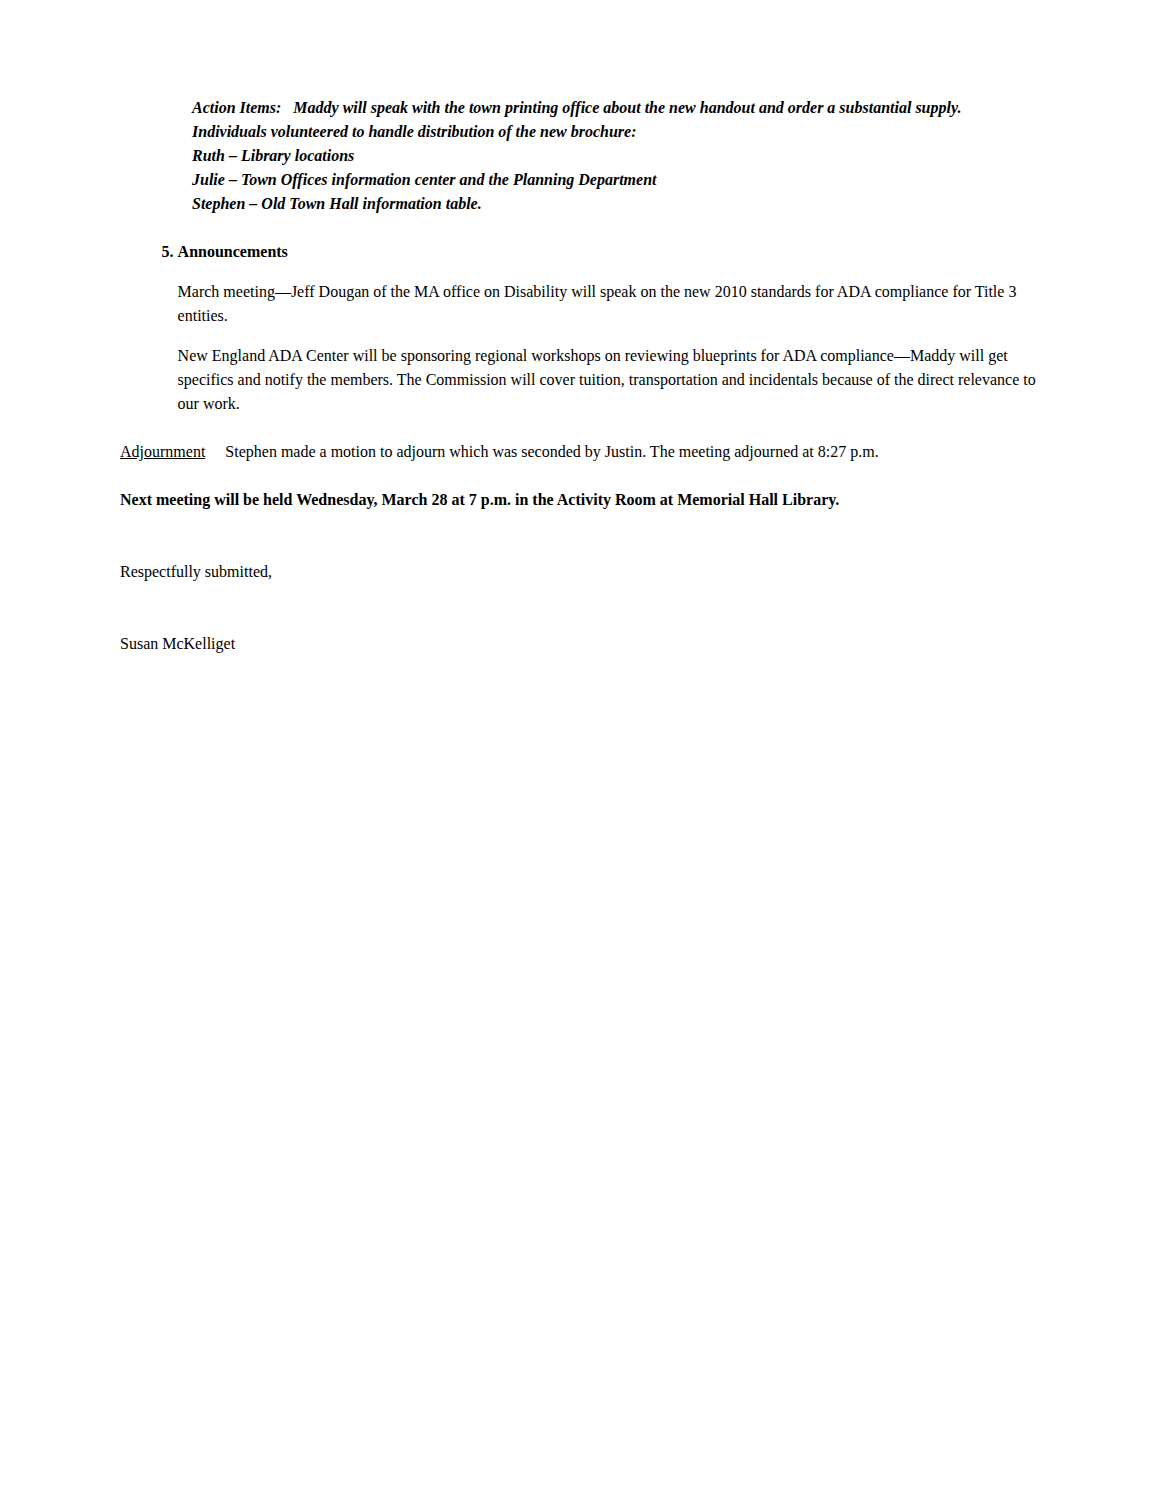Action Items: Maddy will speak with the town printing office about the new handout and order a substantial supply. Individuals volunteered to handle distribution of the new brochure:
Ruth – Library locations
Julie – Town Offices information center and the Planning Department
Stephen – Old Town Hall information table.
Announcements
March meeting—Jeff Dougan of the MA office on Disability will speak on the new 2010 standards for ADA compliance for Title 3 entities.
New England ADA Center will be sponsoring regional workshops on reviewing blueprints for ADA compliance—Maddy will get specifics and notify the members. The Commission will cover tuition, transportation and incidentals because of the direct relevance to our work.
Adjournment Stephen made a motion to adjourn which was seconded by Justin. The meeting adjourned at 8:27 p.m.
Next meeting will be held Wednesday, March 28 at 7 p.m. in the Activity Room at Memorial Hall Library.
Respectfully submitted,
Susan McKelliget